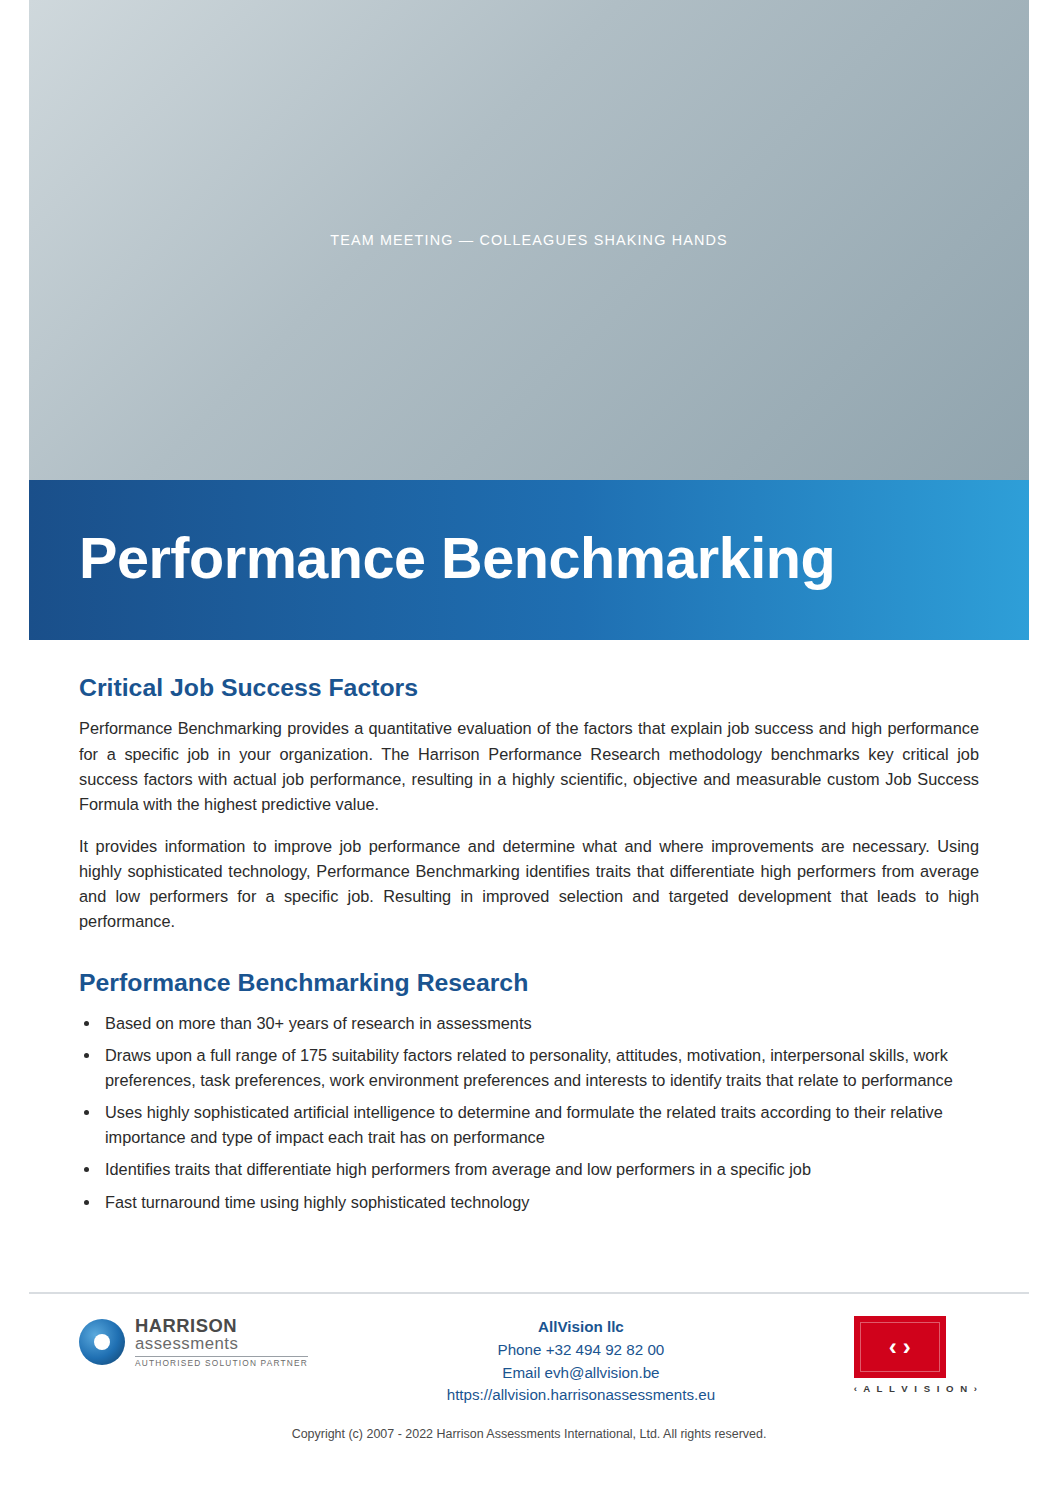Team meeting — colleagues shaking hands
Performance Benchmarking
Critical Job Success Factors
Performance Benchmarking provides a quantitative evaluation of the factors that explain job success and high performance for a specific job in your organization. The Harrison Performance Research methodology benchmarks key critical job success factors with actual job performance, resulting in a highly scientific, objective and measurable custom Job Success Formula with the highest predictive value.
It provides information to improve job performance and determine what and where improvements are necessary. Using highly sophisticated technology, Performance Benchmarking identifies traits that differentiate high performers from average and low performers for a specific job. Resulting in improved selection and targeted development that leads to high performance.
Performance Benchmarking Research
Based on more than 30+ years of research in assessments
Draws upon a full range of 175 suitability factors related to personality, attitudes, motivation, interpersonal skills, work preferences, task preferences, work environment preferences and interests to identify traits that relate to performance
Uses highly sophisticated artificial intelligence to determine and formulate the related traits according to their relative importance and type of impact each trait has on performance
Identifies traits that differentiate high performers from average and low performers in a specific job
Fast turnaround time using highly sophisticated technology
HARRISON
assessments
Authorised Solution Partner
AllVision llc
Phone +32 494 92 82 00
Email evh@allvision.be
https://allvision.harrisonassessments.eu
‹›
‹ A L L V I S I O N ›
Copyright (c) 2007 - 2022 Harrison Assessments International, Ltd. All rights reserved.